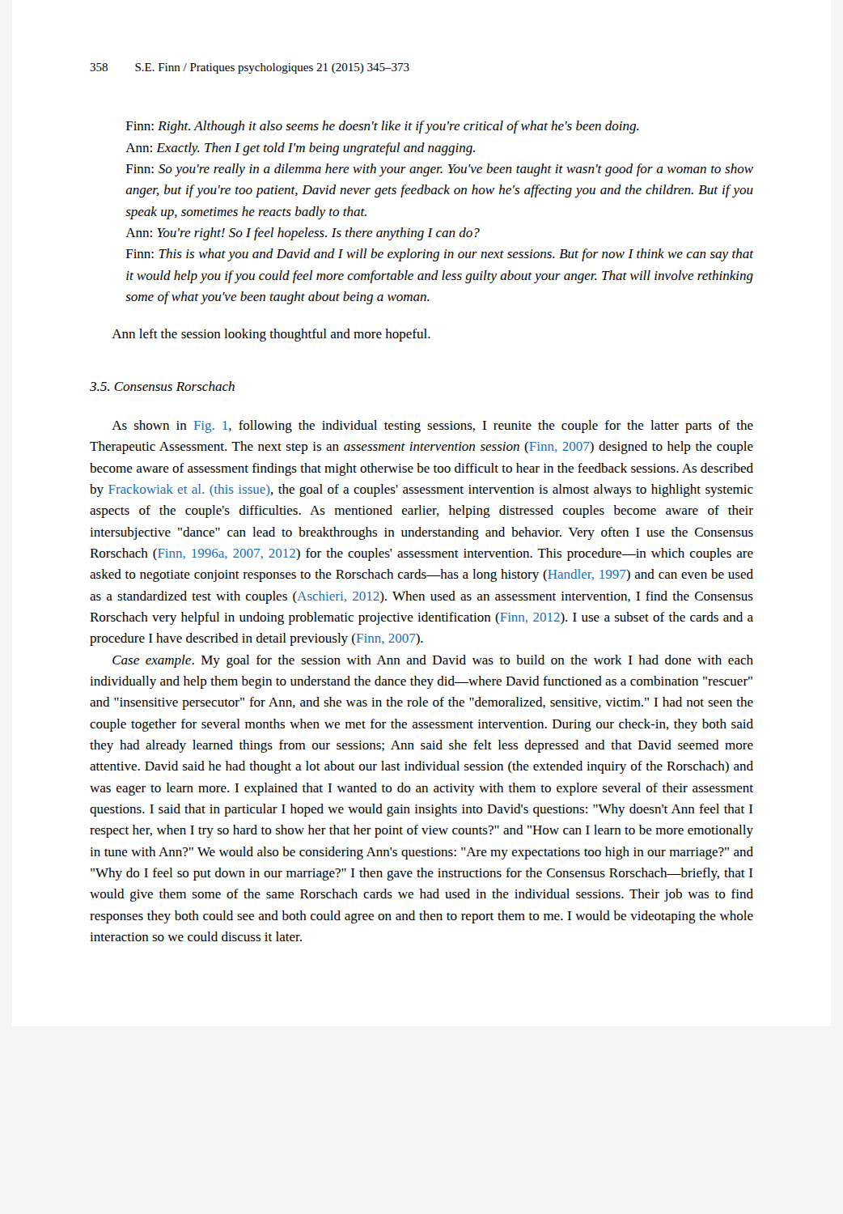358 S.E. Finn / Pratiques psychologiques 21 (2015) 345–373
Finn: Right. Although it also seems he doesn't like it if you're critical of what he's been doing.
Ann: Exactly. Then I get told I'm being ungrateful and nagging.
Finn: So you're really in a dilemma here with your anger. You've been taught it wasn't good for a woman to show anger, but if you're too patient, David never gets feedback on how he's affecting you and the children. But if you speak up, sometimes he reacts badly to that.
Ann: You're right! So I feel hopeless. Is there anything I can do?
Finn: This is what you and David and I will be exploring in our next sessions. But for now I think we can say that it would help you if you could feel more comfortable and less guilty about your anger. That will involve rethinking some of what you've been taught about being a woman.
Ann left the session looking thoughtful and more hopeful.
3.5. Consensus Rorschach
As shown in Fig. 1, following the individual testing sessions, I reunite the couple for the latter parts of the Therapeutic Assessment. The next step is an assessment intervention session (Finn, 2007) designed to help the couple become aware of assessment findings that might otherwise be too difficult to hear in the feedback sessions. As described by Frackowiak et al. (this issue), the goal of a couples' assessment intervention is almost always to highlight systemic aspects of the couple's difficulties. As mentioned earlier, helping distressed couples become aware of their intersubjective "dance" can lead to breakthroughs in understanding and behavior. Very often I use the Consensus Rorschach (Finn, 1996a, 2007, 2012) for the couples' assessment intervention. This procedure—in which couples are asked to negotiate conjoint responses to the Rorschach cards—has a long history (Handler, 1997) and can even be used as a standardized test with couples (Aschieri, 2012). When used as an assessment intervention, I find the Consensus Rorschach very helpful in undoing problematic projective identification (Finn, 2012). I use a subset of the cards and a procedure I have described in detail previously (Finn, 2007).
Case example. My goal for the session with Ann and David was to build on the work I had done with each individually and help them begin to understand the dance they did—where David functioned as a combination "rescuer" and "insensitive persecutor" for Ann, and she was in the role of the "demoralized, sensitive, victim." I had not seen the couple together for several months when we met for the assessment intervention. During our check-in, they both said they had already learned things from our sessions; Ann said she felt less depressed and that David seemed more attentive. David said he had thought a lot about our last individual session (the extended inquiry of the Rorschach) and was eager to learn more. I explained that I wanted to do an activity with them to explore several of their assessment questions. I said that in particular I hoped we would gain insights into David's questions: "Why doesn't Ann feel that I respect her, when I try so hard to show her that her point of view counts?" and "How can I learn to be more emotionally in tune with Ann?" We would also be considering Ann's questions: "Are my expectations too high in our marriage?" and "Why do I feel so put down in our marriage?" I then gave the instructions for the Consensus Rorschach—briefly, that I would give them some of the same Rorschach cards we had used in the individual sessions. Their job was to find responses they both could see and both could agree on and then to report them to me. I would be videotaping the whole interaction so we could discuss it later.